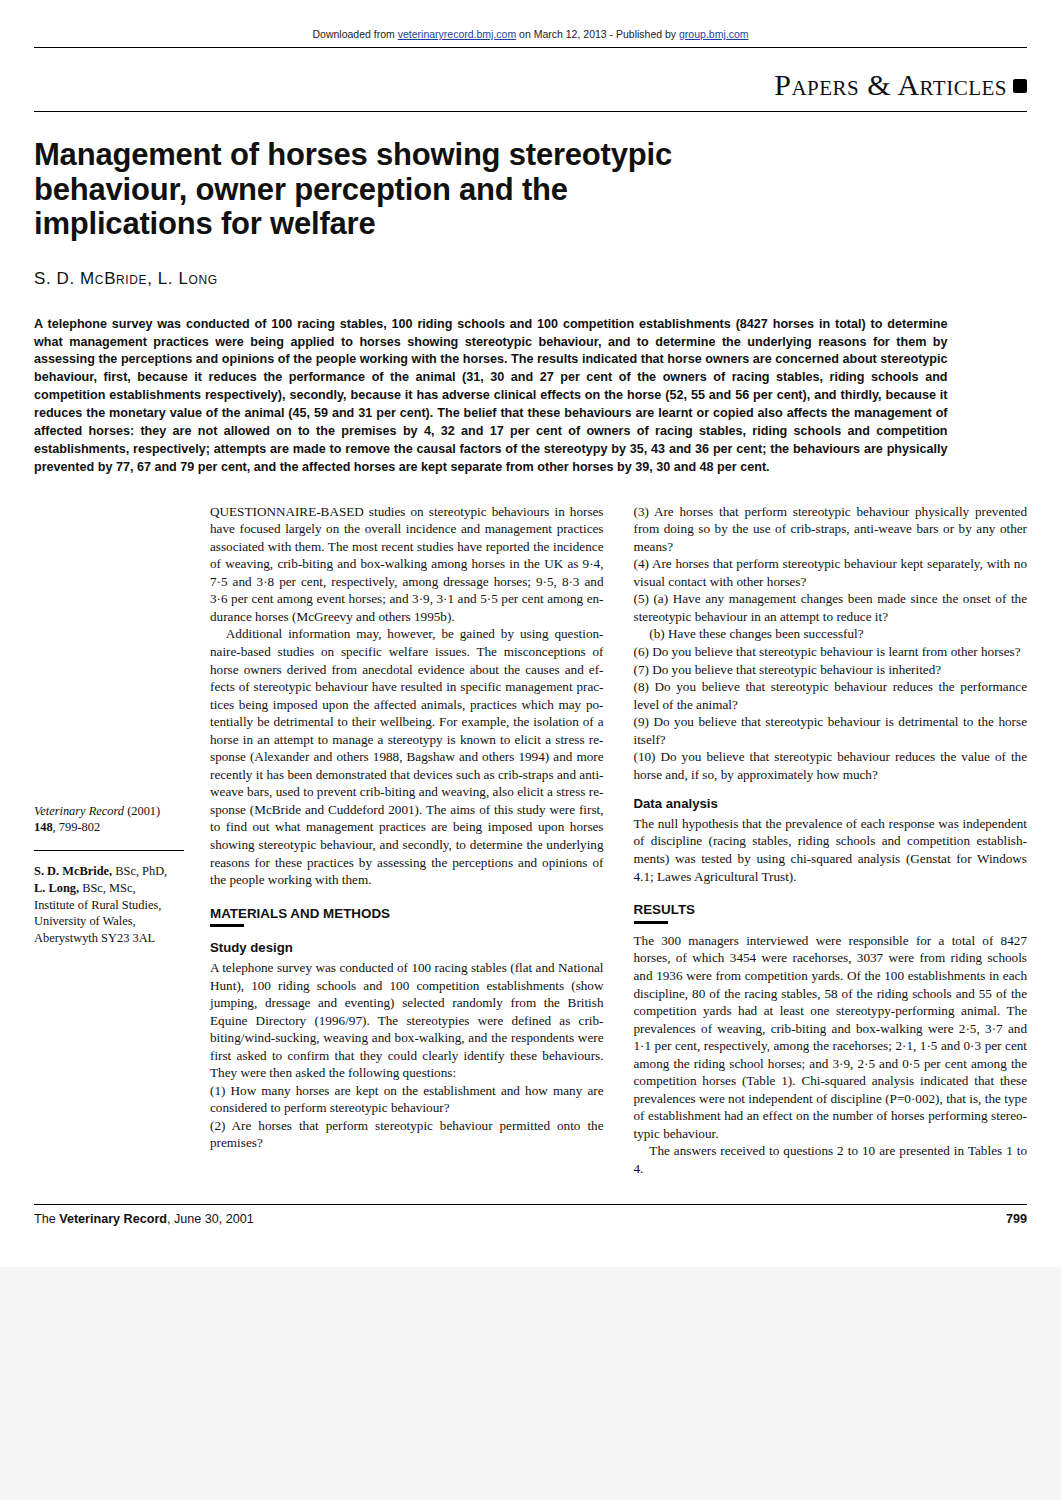Downloaded from veterinaryrecord.bmj.com on March 12, 2013 - Published by group.bmj.com
Papers & Articles
Management of horses showing stereotypic
behaviour, owner perception and the
implications for welfare
S. D. McBride, L. Long
A telephone survey was conducted of 100 racing stables, 100 riding schools and 100 competition establishments (8427 horses in total) to determine what management practices were being applied to horses showing stereotypic behaviour, and to determine the underlying reasons for them by assessing the perceptions and opinions of the people working with the horses. The results indicated that horse owners are concerned about stereotypic behaviour, first, because it reduces the performance of the animal (31, 30 and 27 per cent of the owners of racing stables, riding schools and competition establishments respectively), secondly, because it has adverse clinical effects on the horse (52, 55 and 56 per cent), and thirdly, because it reduces the monetary value of the animal (45, 59 and 31 per cent). The belief that these behaviours are learnt or copied also affects the management of affected horses: they are not allowed on to the premises by 4, 32 and 17 per cent of owners of racing stables, riding schools and competition establishments, respectively; attempts are made to remove the causal factors of the stereotypy by 35, 43 and 36 per cent; the behaviours are physically prevented by 77, 67 and 79 per cent, and the affected horses are kept separate from other horses by 39, 30 and 48 per cent.
Veterinary Record (2001)
148, 799-802
S. D. McBride, BSc, PhD,
L. Long, BSc, MSc,
Institute of Rural Studies,
University of Wales,
Aberystwyth SY23 3AL
QUESTIONNAIRE-BASED studies on stereotypic behaviours in horses have focused largely on the overall incidence and management practices associated with them. The most recent studies have reported the incidence of weaving, crib-biting and box-walking among horses in the UK as 9·4, 7·5 and 3·8 per cent, respectively, among dressage horses; 9·5, 8·3 and 3·6 per cent among event horses; and 3·9, 3·1 and 5·5 per cent among endurance horses (McGreevy and others 1995b).
Additional information may, however, be gained by using questionnaire-based studies on specific welfare issues. The misconceptions of horse owners derived from anecdotal evidence about the causes and effects of stereotypic behaviour have resulted in specific management practices being imposed upon the affected animals, practices which may potentially be detrimental to their wellbeing. For example, the isolation of a horse in an attempt to manage a stereotypy is known to elicit a stress response (Alexander and others 1988, Bagshaw and others 1994) and more recently it has been demonstrated that devices such as crib-straps and anti-weave bars, used to prevent crib-biting and weaving, also elicit a stress response (McBride and Cuddeford 2001). The aims of this study were first, to find out what management practices are being imposed upon horses showing stereotypic behaviour, and secondly, to determine the underlying reasons for these practices by assessing the perceptions and opinions of the people working with them.
MATERIALS AND METHODS
Study design
A telephone survey was conducted of 100 racing stables (flat and National Hunt), 100 riding schools and 100 competition establishments (show jumping, dressage and eventing) selected randomly from the British Equine Directory (1996/97). The stereotypies were defined as crib-biting/wind-sucking, weaving and box-walking, and the respondents were first asked to confirm that they could clearly identify these behaviours. They were then asked the following questions:
(1) How many horses are kept on the establishment and how many are considered to perform stereotypic behaviour?
(2) Are horses that perform stereotypic behaviour permitted onto the premises?
(3) Are horses that perform stereotypic behaviour physically prevented from doing so by the use of crib-straps, anti-weave bars or by any other means?
(4) Are horses that perform stereotypic behaviour kept separately, with no visual contact with other horses?
(5) (a) Have any management changes been made since the onset of the stereotypic behaviour in an attempt to reduce it?
(b) Have these changes been successful?
(6) Do you believe that stereotypic behaviour is learnt from other horses?
(7) Do you believe that stereotypic behaviour is inherited?
(8) Do you believe that stereotypic behaviour reduces the performance level of the animal?
(9) Do you believe that stereotypic behaviour is detrimental to the horse itself?
(10) Do you believe that stereotypic behaviour reduces the value of the horse and, if so, by approximately how much?
Data analysis
The null hypothesis that the prevalence of each response was independent of discipline (racing stables, riding schools and competition establishments) was tested by using chi-squared analysis (Genstat for Windows 4.1; Lawes Agricultural Trust).
RESULTS
The 300 managers interviewed were responsible for a total of 8427 horses, of which 3454 were racehorses, 3037 were from riding schools and 1936 were from competition yards. Of the 100 establishments in each discipline, 80 of the racing stables, 58 of the riding schools and 55 of the competition yards had at least one stereotypy-performing animal. The prevalences of weaving, crib-biting and box-walking were 2·5, 3·7 and 1·1 per cent, respectively, among the racehorses; 2·1, 1·5 and 0·3 per cent among the riding school horses; and 3·9, 2·5 and 0·5 per cent among the competition horses (Table 1). Chi-squared analysis indicated that these prevalences were not independent of discipline (P=0·002), that is, the type of establishment had an effect on the number of horses performing stereotypic behaviour.
The answers received to questions 2 to 10 are presented in Tables 1 to 4.
The Veterinary Record, June 30, 2001
799